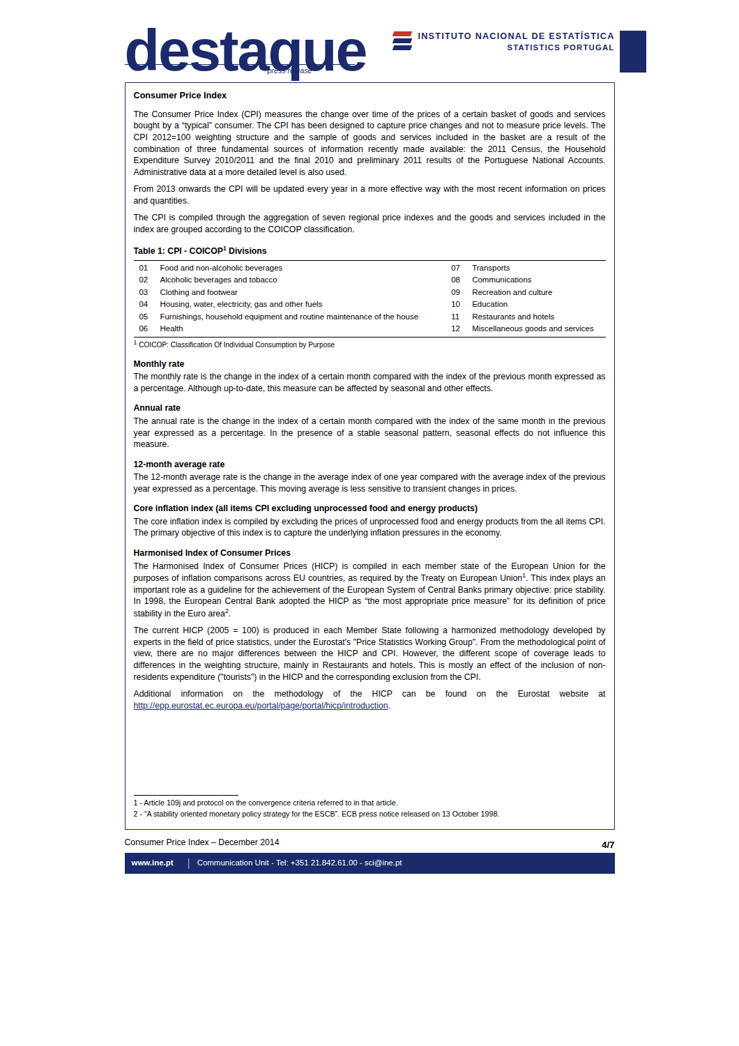destaque
press release
INSTITUTO NACIONAL DE ESTATÍSTICA
STATISTICS PORTUGAL
Consumer Price Index
The Consumer Price Index (CPI) measures the change over time of the prices of a certain basket of goods and services bought by a “typical” consumer. The CPI has been designed to capture price changes and not to measure price levels. The CPI 2012=100 weighting structure and the sample of goods and services included in the basket are a result of the combination of three fundamental sources of information recently made available: the 2011 Census, the Household Expenditure Survey 2010/2011 and the final 2010 and preliminary 2011 results of the Portuguese National Accounts. Administrative data at a more detailed level is also used.
From 2013 onwards the CPI will be updated every year in a more effective way with the most recent information on prices and quantities.
The CPI is compiled through the aggregation of seven regional price indexes and the goods and services included in the index are grouped according to the COICOP classification.
Table 1: CPI - COICOP1 Divisions
| 01 | Food and non-alcoholic beverages | 07 | Transports |
| 02 | Alcoholic beverages and tobacco | 08 | Communications |
| 03 | Clothing and footwear | 09 | Recreation and culture |
| 04 | Housing, water, electricity, gas and other fuels | 10 | Education |
| 05 | Furnishings, household equipment and routine maintenance of the house | 11 | Restaurants and hotels |
| 06 | Health | 12 | Miscellaneous goods and services |
1 COICOP: Classification Of Individual Consumption by Purpose
Monthly rate
The monthly rate is the change in the index of a certain month compared with the index of the previous month expressed as a percentage. Although up-to-date, this measure can be affected by seasonal and other effects.
Annual rate
The annual rate is the change in the index of a certain month compared with the index of the same month in the previous year expressed as a percentage. In the presence of a stable seasonal pattern, seasonal effects do not influence this measure.
12-month average rate
The 12-month average rate is the change in the average index of one year compared with the average index of the previous year expressed as a percentage. This moving average is less sensitive to transient changes in prices.
Core inflation index (all items CPI excluding unprocessed food and energy products)
The core inflation index is compiled by excluding the prices of unprocessed food and energy products from the all items CPI. The primary objective of this index is to capture the underlying inflation pressures in the economy.
Harmonised Index of Consumer Prices
The Harmonised Index of Consumer Prices (HICP) is compiled in each member state of the European Union for the purposes of inflation comparisons across EU countries, as required by the Treaty on European Union1. This index plays an important role as a guideline for the achievement of the European System of Central Banks primary objective: price stability. In 1998, the European Central Bank adopted the HICP as “the most appropriate price measure” for its definition of price stability in the Euro area2.
The current HICP (2005 = 100) is produced in each Member State following a harmonized methodology developed by experts in the field of price statistics, under the Eurostat's "Price Statistics Working Group". From the methodological point of view, there are no major differences between the HICP and CPI. However, the different scope of coverage leads to differences in the weighting structure, mainly in Restaurants and hotels. This is mostly an effect of the inclusion of non-residents expenditure ("tourists") in the HICP and the corresponding exclusion from the CPI.
Additional information on the methodology of the HICP can be found on the Eurostat website at http://epp.eurostat.ec.europa.eu/portal/page/portal/hicp/introduction.
1 - Article 109j and protocol on the convergence criteria referred to in that article.
2 - “A stability oriented monetary policy strategy for the ESCB”. ECB press notice released on 13 October 1998.
Consumer Price Index – December 2014 4/7
www.ine.pt | Communication Unit - Tel: +351 21.842.61.00 - sci@ine.pt